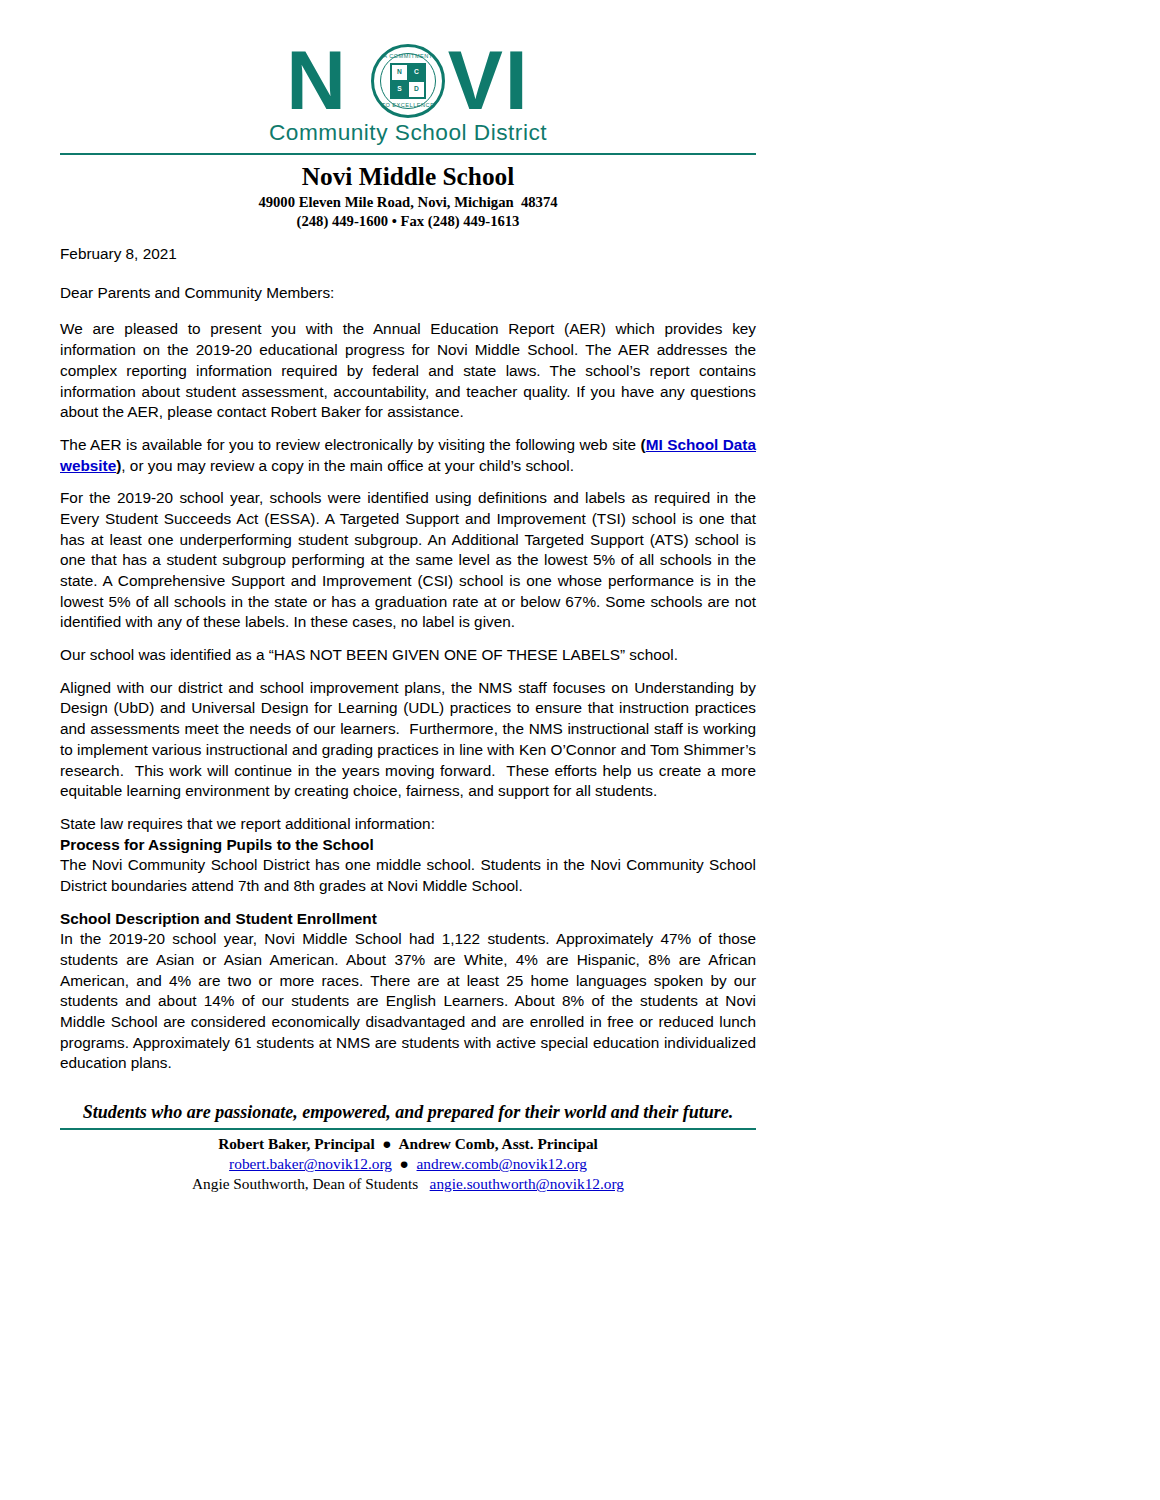N VI A COMMITMENT
N
C
S
D
TO EXCELLENCE
Community School District
Novi Middle School
49000 Eleven Mile Road, Novi, Michigan 48374
(248) 449-1600 • Fax (248) 449-1613
February 8, 2021
Dear Parents and Community Members:
We are pleased to present you with the Annual Education Report (AER) which provides key information on the 2019-20 educational progress for Novi Middle School. The AER addresses the complex reporting information required by federal and state laws. The school’s report contains information about student assessment, accountability, and teacher quality. If you have any questions about the AER, please contact Robert Baker for assistance.
The AER is available for you to review electronically by visiting the following web site (MI School Data website), or you may review a copy in the main office at your child’s school.
For the 2019-20 school year, schools were identified using definitions and labels as required in the Every Student Succeeds Act (ESSA). A Targeted Support and Improvement (TSI) school is one that has at least one underperforming student subgroup. An Additional Targeted Support (ATS) school is one that has a student subgroup performing at the same level as the lowest 5% of all schools in the state. A Comprehensive Support and Improvement (CSI) school is one whose performance is in the lowest 5% of all schools in the state or has a graduation rate at or below 67%. Some schools are not identified with any of these labels. In these cases, no label is given.
Our school was identified as a “HAS NOT BEEN GIVEN ONE OF THESE LABELS” school.
Aligned with our district and school improvement plans, the NMS staff focuses on Understanding by Design (UbD) and Universal Design for Learning (UDL) practices to ensure that instruction practices and assessments meet the needs of our learners. Furthermore, the NMS instructional staff is working to implement various instructional and grading practices in line with Ken O’Connor and Tom Shimmer’s research. This work will continue in the years moving forward. These efforts help us create a more equitable learning environment by creating choice, fairness, and support for all students.
State law requires that we report additional information:
Process for Assigning Pupils to the School
The Novi Community School District has one middle school. Students in the Novi Community School District boundaries attend 7th and 8th grades at Novi Middle School.
School Description and Student Enrollment
In the 2019-20 school year, Novi Middle School had 1,122 students. Approximately 47% of those students are Asian or Asian American. About 37% are White, 4% are Hispanic, 8% are African American, and 4% are two or more races. There are at least 25 home languages spoken by our students and about 14% of our students are English Learners. About 8% of the students at Novi Middle School are considered economically disadvantaged and are enrolled in free or reduced lunch programs. Approximately 61 students at NMS are students with active special education individualized education plans.
Students who are passionate, empowered, and prepared for their world and their future.
Robert Baker, Principal ● Andrew Comb, Asst. Principal
robert.baker@novik12.org ● andrew.comb@novik12.org
Angie Southworth, Dean of Students angie.southworth@novik12.org